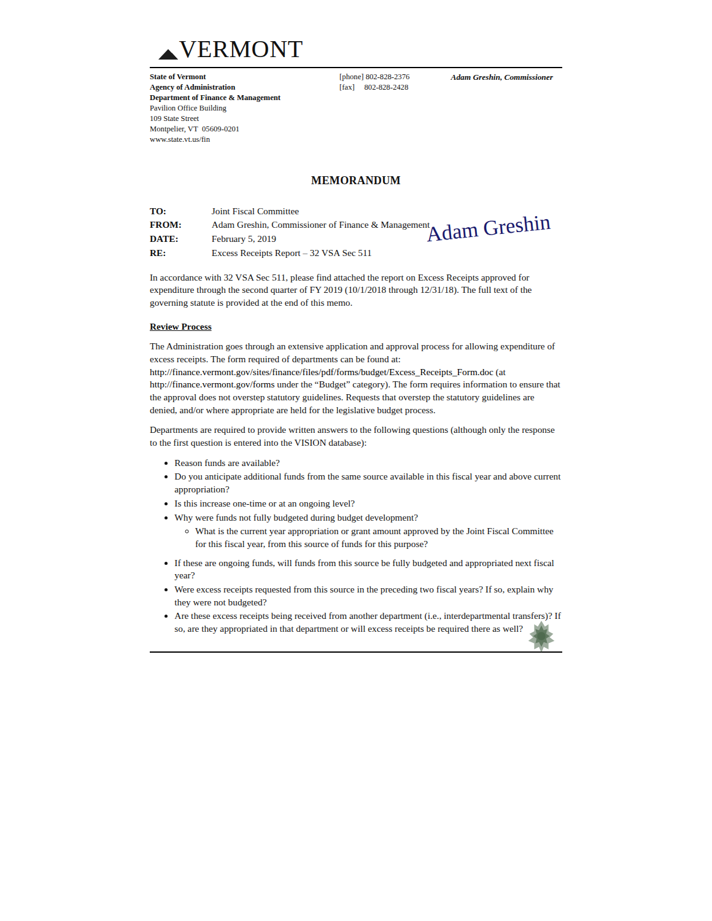VERMONT
| State of Vermont Agency of Administration Department of Finance & Management Pavilion Office Building 109 State Street Montpelier, VT 05609-0201 www.state.vt.us/fin | [phone] 802-828-2376 [fax] 802-828-2428 | Adam Greshin, Commissioner |
MEMORANDUM
| TO: | Joint Fiscal Committee |
| FROM: | Adam Greshin, Commissioner of Finance & Management |
| DATE: | February 5, 2019 |
| RE: | Excess Receipts Report – 32 VSA Sec 511 |
Adam Greshin
In accordance with 32 VSA Sec 511, please find attached the report on Excess Receipts approved for expenditure through the second quarter of FY 2019 (10/1/2018 through 12/31/18). The full text of the governing statute is provided at the end of this memo.
Review Process
The Administration goes through an extensive application and approval process for allowing expenditure of excess receipts. The form required of departments can be found at: http://finance.vermont.gov/sites/finance/files/pdf/forms/budget/Excess_Receipts_Form.doc (at http://finance.vermont.gov/forms under the “Budget” category). The form requires information to ensure that the approval does not overstep statutory guidelines. Requests that overstep the statutory guidelines are denied, and/or where appropriate are held for the legislative budget process.
Departments are required to provide written answers to the following questions (although only the response to the first question is entered into the VISION database):
Reason funds are available?
Do you anticipate additional funds from the same source available in this fiscal year and above current appropriation?
Is this increase one-time or at an ongoing level?
Why were funds not fully budgeted during budget development?
What is the current year appropriation or grant amount approved by the Joint Fiscal Committee for this fiscal year, from this source of funds for this purpose?
If these are ongoing funds, will funds from this source be fully budgeted and appropriated next fiscal year?
Were excess receipts requested from this source in the preceding two fiscal years? If so, explain why they were not budgeted?
Are these excess receipts being received from another department (i.e., interdepartmental transfers)? If so, are they appropriated in that department or will excess receipts be required there as well?